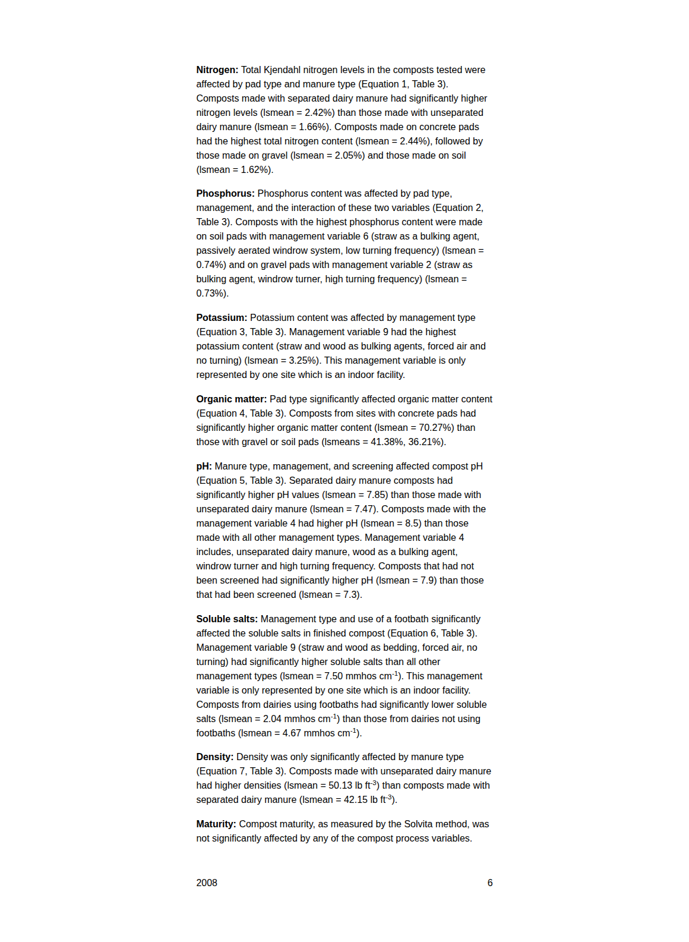Nitrogen: Total Kjendahl nitrogen levels in the composts tested were affected by pad type and manure type (Equation 1, Table 3). Composts made with separated dairy manure had significantly higher nitrogen levels (lsmean = 2.42%) than those made with unseparated dairy manure (lsmean = 1.66%). Composts made on concrete pads had the highest total nitrogen content (lsmean = 2.44%), followed by those made on gravel (lsmean = 2.05%) and those made on soil (lsmean = 1.62%).
Phosphorus: Phosphorus content was affected by pad type, management, and the interaction of these two variables (Equation 2, Table 3). Composts with the highest phosphorus content were made on soil pads with management variable 6 (straw as a bulking agent, passively aerated windrow system, low turning frequency) (lsmean = 0.74%) and on gravel pads with management variable 2 (straw as bulking agent, windrow turner, high turning frequency) (lsmean = 0.73%).
Potassium: Potassium content was affected by management type (Equation 3, Table 3). Management variable 9 had the highest potassium content (straw and wood as bulking agents, forced air and no turning) (lsmean = 3.25%). This management variable is only represented by one site which is an indoor facility.
Organic matter: Pad type significantly affected organic matter content (Equation 4, Table 3). Composts from sites with concrete pads had significantly higher organic matter content (lsmean = 70.27%) than those with gravel or soil pads (lsmeans = 41.38%, 36.21%).
pH: Manure type, management, and screening affected compost pH (Equation 5, Table 3). Separated dairy manure composts had significantly higher pH values (lsmean = 7.85) than those made with unseparated dairy manure (lsmean = 7.47). Composts made with the management variable 4 had higher pH (lsmean = 8.5) than those made with all other management types. Management variable 4 includes, unseparated dairy manure, wood as a bulking agent, windrow turner and high turning frequency. Composts that had not been screened had significantly higher pH (lsmean = 7.9) than those that had been screened (lsmean = 7.3).
Soluble salts: Management type and use of a footbath significantly affected the soluble salts in finished compost (Equation 6, Table 3). Management variable 9 (straw and wood as bedding, forced air, no turning) had significantly higher soluble salts than all other management types (lsmean = 7.50 mmhos cm-1). This management variable is only represented by one site which is an indoor facility. Composts from dairies using footbaths had significantly lower soluble salts (lsmean = 2.04 mmhos cm-1) than those from dairies not using footbaths (lsmean = 4.67 mmhos cm-1).
Density: Density was only significantly affected by manure type (Equation 7, Table 3). Composts made with unseparated dairy manure had higher densities (lsmean = 50.13 lb ft-3) than composts made with separated dairy manure (lsmean = 42.15 lb ft-3).
Maturity: Compost maturity, as measured by the Solvita method, was not significantly affected by any of the compost process variables.
2008 6